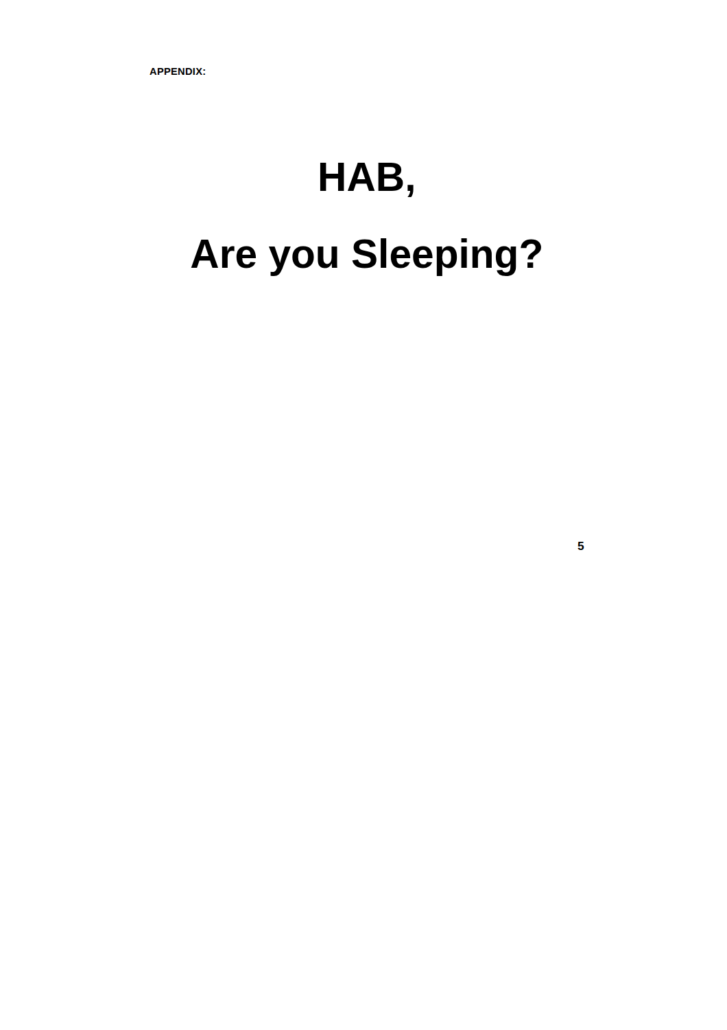APPENDIX:
HAB,
Are you Sleeping?
5